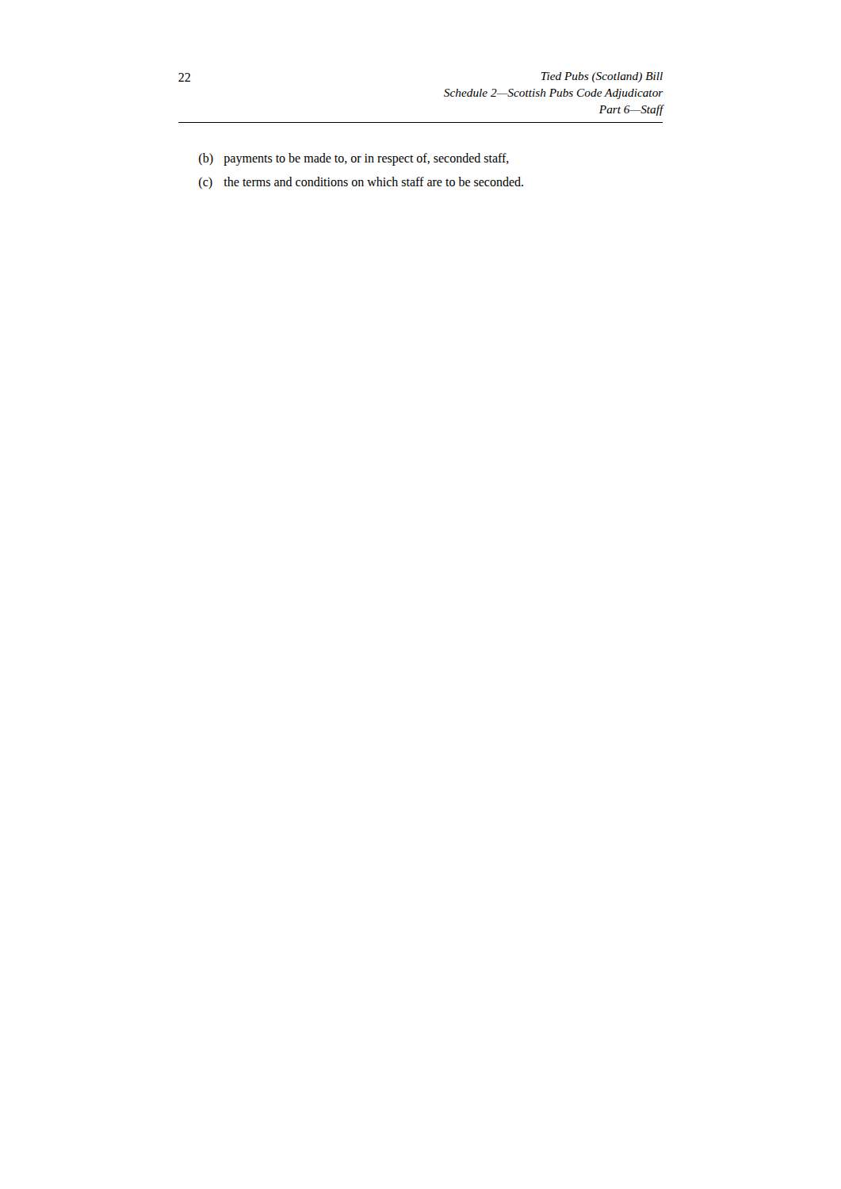22
Tied Pubs (Scotland) Bill
Schedule 2—Scottish Pubs Code Adjudicator
Part 6—Staff
(b) payments to be made to, or in respect of, seconded staff,
(c) the terms and conditions on which staff are to be seconded.